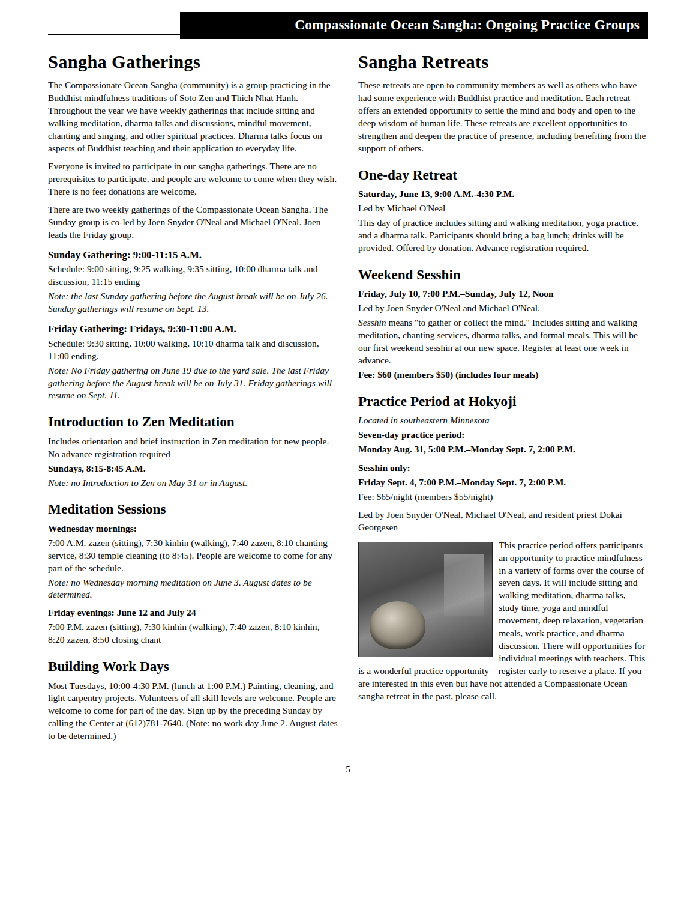Compassionate Ocean Sangha: Ongoing Practice Groups
Sangha Gatherings
The Compassionate Ocean Sangha (community) is a group practicing in the Buddhist mindfulness traditions of Soto Zen and Thich Nhat Hanh. Throughout the year we have weekly gatherings that include sitting and walking meditation, dharma talks and discussions, mindful movement, chanting and singing, and other spiritual practices. Dharma talks focus on aspects of Buddhist teaching and their application to everyday life.
Everyone is invited to participate in our sangha gatherings. There are no prerequisites to participate, and people are welcome to come when they wish. There is no fee; donations are welcome.
There are two weekly gatherings of the Compassionate Ocean Sangha. The Sunday group is co-led by Joen Snyder O'Neal and Michael O'Neal. Joen leads the Friday group.
Sunday Gathering: 9:00-11:15 A.M.
Schedule: 9:00 sitting, 9:25 walking, 9:35 sitting, 10:00 dharma talk and discussion, 11:15 ending
Note: the last Sunday gathering before the August break will be on July 26. Sunday gatherings will resume on Sept. 13.
Friday Gathering: Fridays, 9:30-11:00 A.M.
Schedule: 9:30 sitting, 10:00 walking, 10:10 dharma talk and discussion, 11:00 ending.
Note: No Friday gathering on June 19 due to the yard sale. The last Friday gathering before the August break will be on July 31. Friday gatherings will resume on Sept. 11.
Introduction to Zen Meditation
Includes orientation and brief instruction in Zen meditation for new people. No advance registration required
Sundays, 8:15-8:45 A.M.
Note: no Introduction to Zen on May 31 or in August.
Meditation Sessions
Wednesday mornings:
7:00 A.M. zazen (sitting), 7:30 kinhin (walking), 7:40 zazen, 8:10 chanting service, 8:30 temple cleaning (to 8:45). People are welcome to come for any part of the schedule.
Note: no Wednesday morning meditation on June 3. August dates to be determined.
Friday evenings: June 12 and July 24
7:00 P.M. zazen (sitting), 7:30 kinhin (walking), 7:40 zazen, 8:10 kinhin, 8:20 zazen, 8:50 closing chant
Building Work Days
Most Tuesdays, 10:00-4:30 P.M. (lunch at 1:00 P.M.) Painting, cleaning, and light carpentry projects. Volunteers of all skill levels are welcome. People are welcome to come for part of the day. Sign up by the preceding Sunday by calling the Center at (612)781-7640. (Note: no work day June 2. August dates to be determined.)
Sangha Retreats
These retreats are open to community members as well as others who have had some experience with Buddhist practice and meditation. Each retreat offers an extended opportunity to settle the mind and body and open to the deep wisdom of human life. These retreats are excellent opportunities to strengthen and deepen the practice of presence, including benefiting from the support of others.
One-day Retreat
Saturday, June 13, 9:00 A.M.-4:30 P.M.
Led by Michael O'Neal
This day of practice includes sitting and walking meditation, yoga practice, and a dharma talk. Participants should bring a bag lunch; drinks will be provided. Offered by donation. Advance registration required.
Weekend Sesshin
Friday, July 10, 7:00 P.M.–Sunday, July 12, Noon
Led by Joen Snyder O'Neal and Michael O'Neal.
Sesshin means "to gather or collect the mind." Includes sitting and walking meditation, chanting services, dharma talks, and formal meals. This will be our first weekend sesshin at our new space. Register at least one week in advance.
Fee: $60 (members $50) (includes four meals)
Practice Period at Hokyoji
Located in southeastern Minnesota
Seven-day practice period:
Monday Aug. 31, 5:00 P.M.–Monday Sept. 7, 2:00 P.M.
Sesshin only:
Friday Sept. 4, 7:00 P.M.–Monday Sept. 7, 2:00 P.M.
Fee: $65/night (members $55/night)
Led by Joen Snyder O'Neal, Michael O'Neal, and resident priest Dokai Georgesen
This practice period offers participants an opportunity to practice mindfulness in a variety of forms over the course of seven days. It will include sitting and walking meditation, dharma talks, study time, yoga and mindful movement, deep relaxation, vegetarian meals, work practice, and dharma discussion. There will opportunities for individual meetings with teachers. This is a wonderful practice opportunity—register early to reserve a place. If you are interested in this even but have not attended a Compassionate Ocean sangha retreat in the past, please call.
5